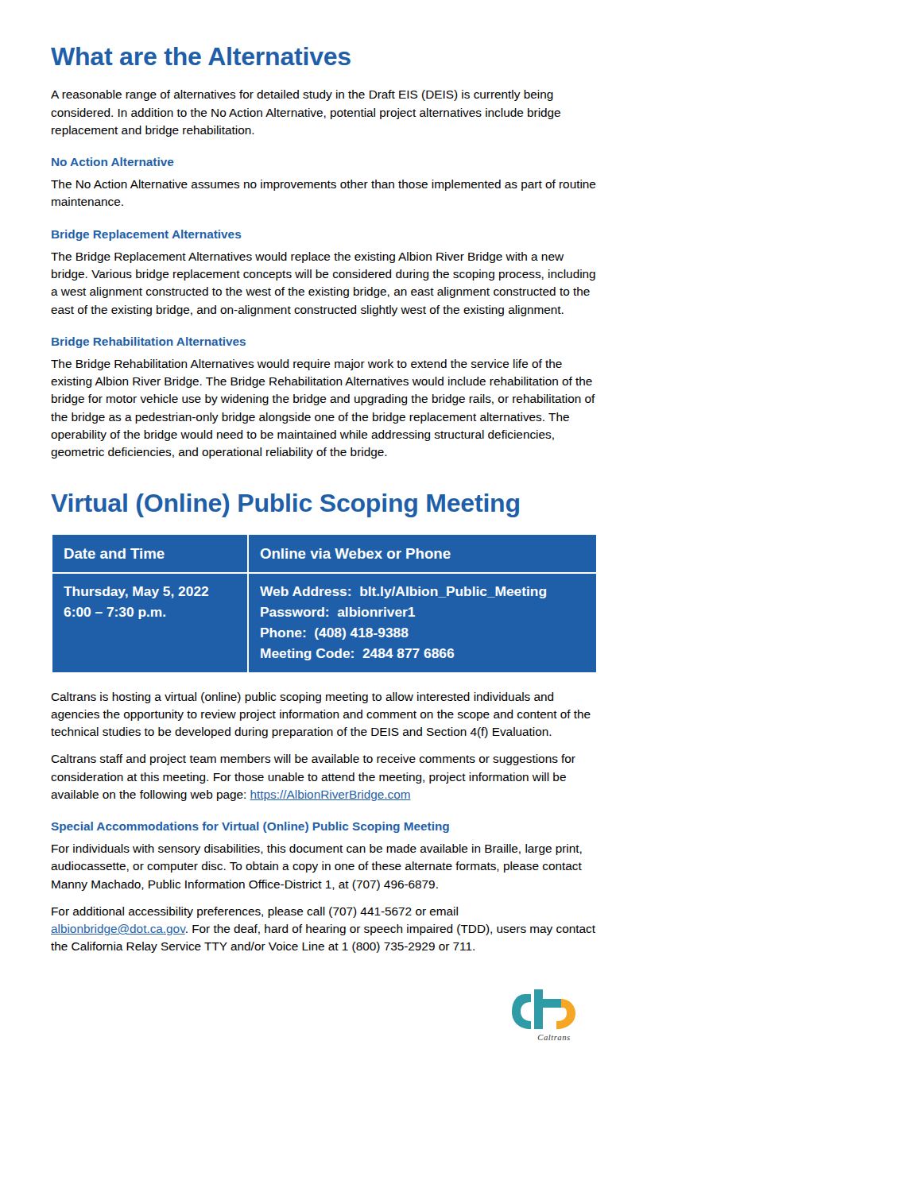What are the Alternatives
A reasonable range of alternatives for detailed study in the Draft EIS (DEIS) is currently being considered. In addition to the No Action Alternative, potential project alternatives include bridge replacement and bridge rehabilitation.
No Action Alternative
The No Action Alternative assumes no improvements other than those implemented as part of routine maintenance.
Bridge Replacement Alternatives
The Bridge Replacement Alternatives would replace the existing Albion River Bridge with a new bridge. Various bridge replacement concepts will be considered during the scoping process, including a west alignment constructed to the west of the existing bridge, an east alignment constructed to the east of the existing bridge, and on-alignment constructed slightly west of the existing alignment.
Bridge Rehabilitation Alternatives
The Bridge Rehabilitation Alternatives would require major work to extend the service life of the existing Albion River Bridge. The Bridge Rehabilitation Alternatives would include rehabilitation of the bridge for motor vehicle use by widening the bridge and upgrading the bridge rails, or rehabilitation of the bridge as a pedestrian-only bridge alongside one of the bridge replacement alternatives. The operability of the bridge would need to be maintained while addressing structural deficiencies, geometric deficiencies, and operational reliability of the bridge.
Virtual (Online) Public Scoping Meeting
| Date and Time | Online via Webex or Phone |
| --- | --- |
| Thursday, May 5, 2022 6:00 – 7:30 p.m. | Web Address: blt.ly/Albion_Public_Meeting Password: albionriver1 Phone: (408) 418-9388 Meeting Code: 2484 877 6866 |
Caltrans is hosting a virtual (online) public scoping meeting to allow interested individuals and agencies the opportunity to review project information and comment on the scope and content of the technical studies to be developed during preparation of the DEIS and Section 4(f) Evaluation.
Caltrans staff and project team members will be available to receive comments or suggestions for consideration at this meeting. For those unable to attend the meeting, project information will be available on the following web page: https://AlbionRiverBridge.com
Special Accommodations for Virtual (Online) Public Scoping Meeting
For individuals with sensory disabilities, this document can be made available in Braille, large print, audiocassette, or computer disc. To obtain a copy in one of these alternate formats, please contact Manny Machado, Public Information Office-District 1, at (707) 496-6879.
For additional accessibility preferences, please call (707) 441-5672 or email albionbridge@dot.ca.gov. For the deaf, hard of hearing or speech impaired (TDD), users may contact the California Relay Service TTY and/or Voice Line at 1 (800) 735-2929 or 711.
Caltrans